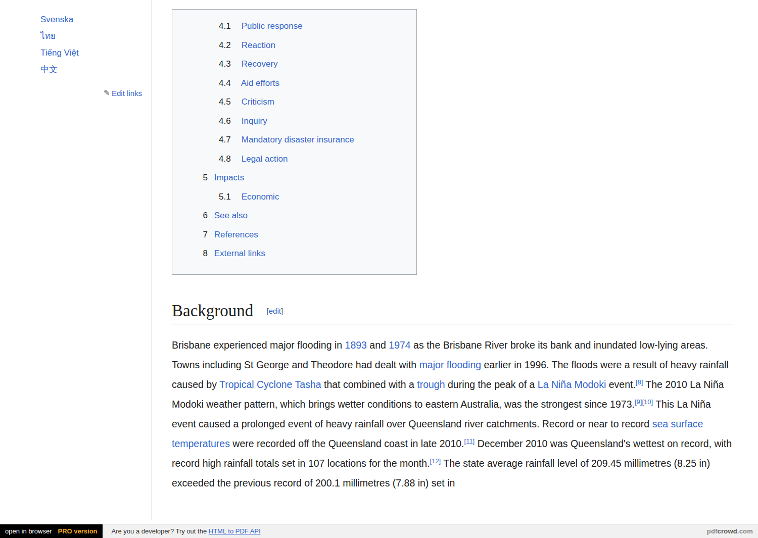Svenska
ไทย
Tiếng Việt
中文
Edit links
4.1 Public response
4.2 Reaction
4.3 Recovery
4.4 Aid efforts
4.5 Criticism
4.6 Inquiry
4.7 Mandatory disaster insurance
4.8 Legal action
5 Impacts
5.1 Economic
6 See also
7 References
8 External links
Background [edit]
Brisbane experienced major flooding in 1893 and 1974 as the Brisbane River broke its bank and inundated low-lying areas. Towns including St George and Theodore had dealt with major flooding earlier in 1996. The floods were a result of heavy rainfall caused by Tropical Cyclone Tasha that combined with a trough during the peak of a La Niña Modoki event.[8] The 2010 La Niña Modoki weather pattern, which brings wetter conditions to eastern Australia, was the strongest since 1973.[9][10] This La Niña event caused a prolonged event of heavy rainfall over Queensland river catchments. Record or near to record sea surface temperatures were recorded off the Queensland coast in late 2010.[11] December 2010 was Queensland's wettest on record, with record high rainfall totals set in 107 locations for the month.[12] The state average rainfall level of 209.45 millimetres (8.25 in) exceeded the previous record of 200.1 millimetres (7.88 in) set in
open in browser PRO version
Are you a developer? Try out the HTML to PDF API
pdfcrowd.com